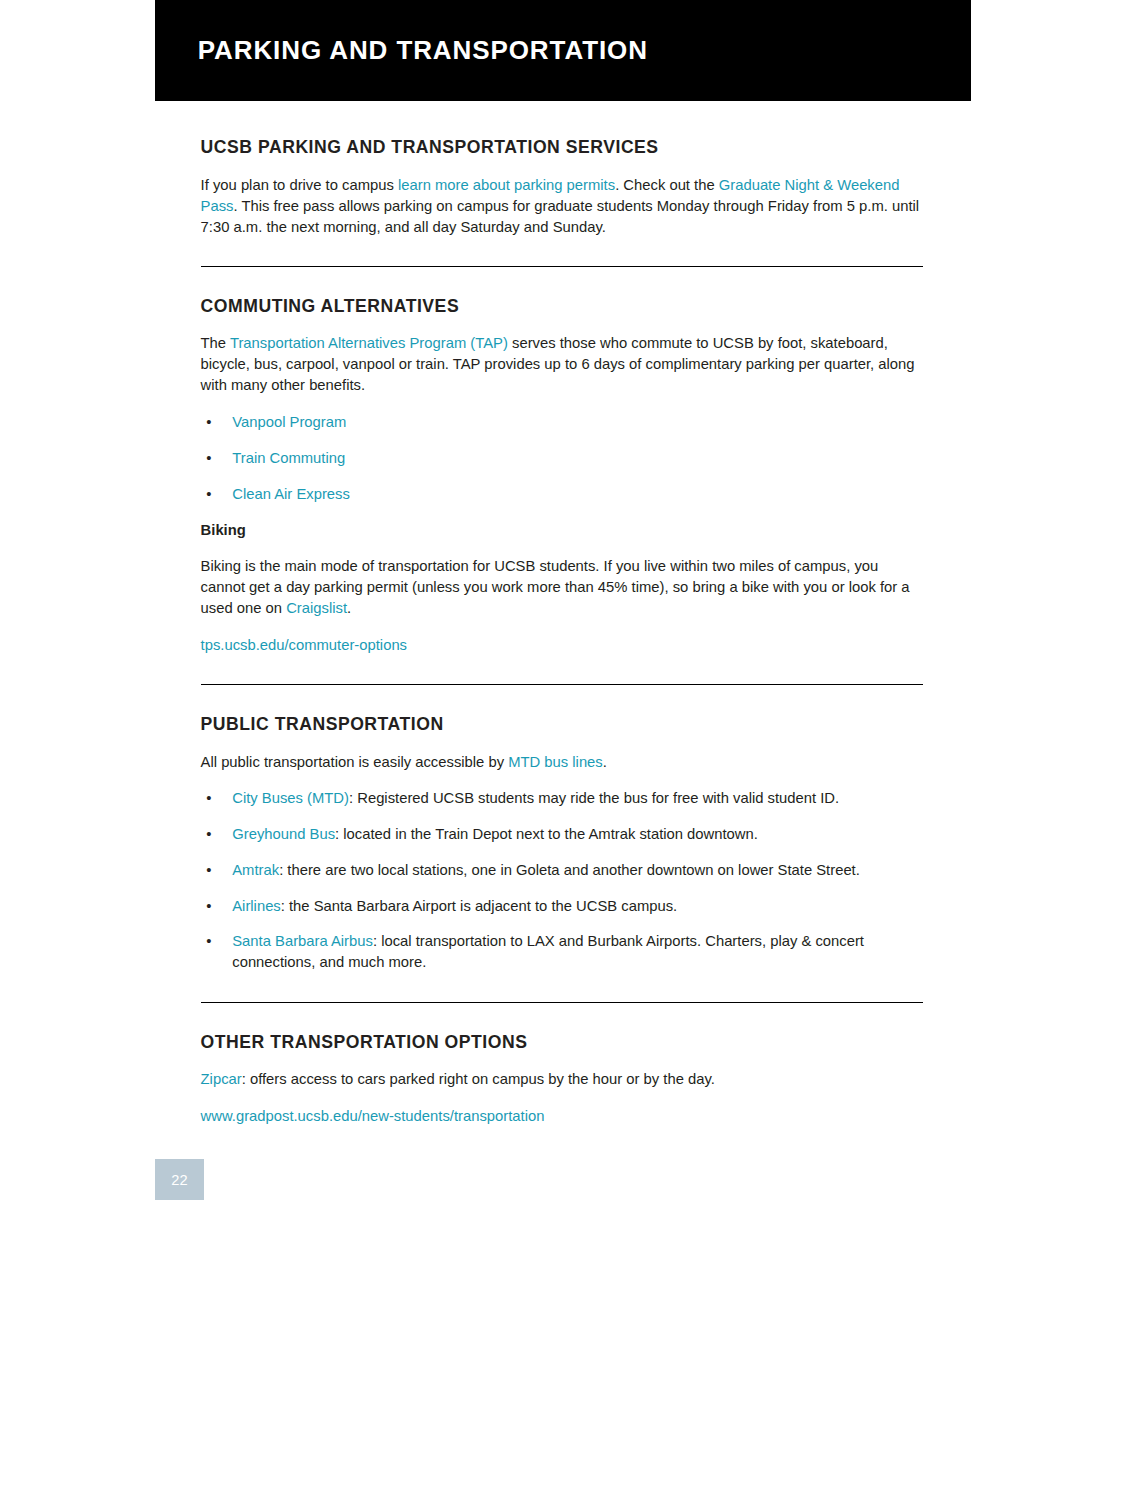Parking and Transportation
UCSB Parking and Transportation Services
If you plan to drive to campus learn more about parking permits. Check out the Graduate Night & Weekend Pass. This free pass allows parking on campus for graduate students Monday through Friday from 5 p.m. until 7:30 a.m. the next morning, and all day Saturday and Sunday.
Commuting Alternatives
The Transportation Alternatives Program (TAP) serves those who commute to UCSB by foot, skateboard, bicycle, bus, carpool, vanpool or train. TAP provides up to 6 days of complimentary parking per quarter, along with many other benefits.
Vanpool Program
Train Commuting
Clean Air Express
Biking
Biking is the main mode of transportation for UCSB students. If you live within two miles of campus, you cannot get a day parking permit (unless you work more than 45% time), so bring a bike with you or look for a used one on Craigslist.
tps.ucsb.edu/commuter-options
Public Transportation
All public transportation is easily accessible by MTD bus lines.
City Buses (MTD): Registered UCSB students may ride the bus for free with valid student ID.
Greyhound Bus: located in the Train Depot next to the Amtrak station downtown.
Amtrak: there are two local stations, one in Goleta and another downtown on lower State Street.
Airlines: the Santa Barbara Airport is adjacent to the UCSB campus.
Santa Barbara Airbus: local transportation to LAX and Burbank Airports. Charters, play & concert connections, and much more.
Other Transportation Options
Zipcar: offers access to cars parked right on campus by the hour or by the day.
www.gradpost.ucsb.edu/new-students/transportation
22